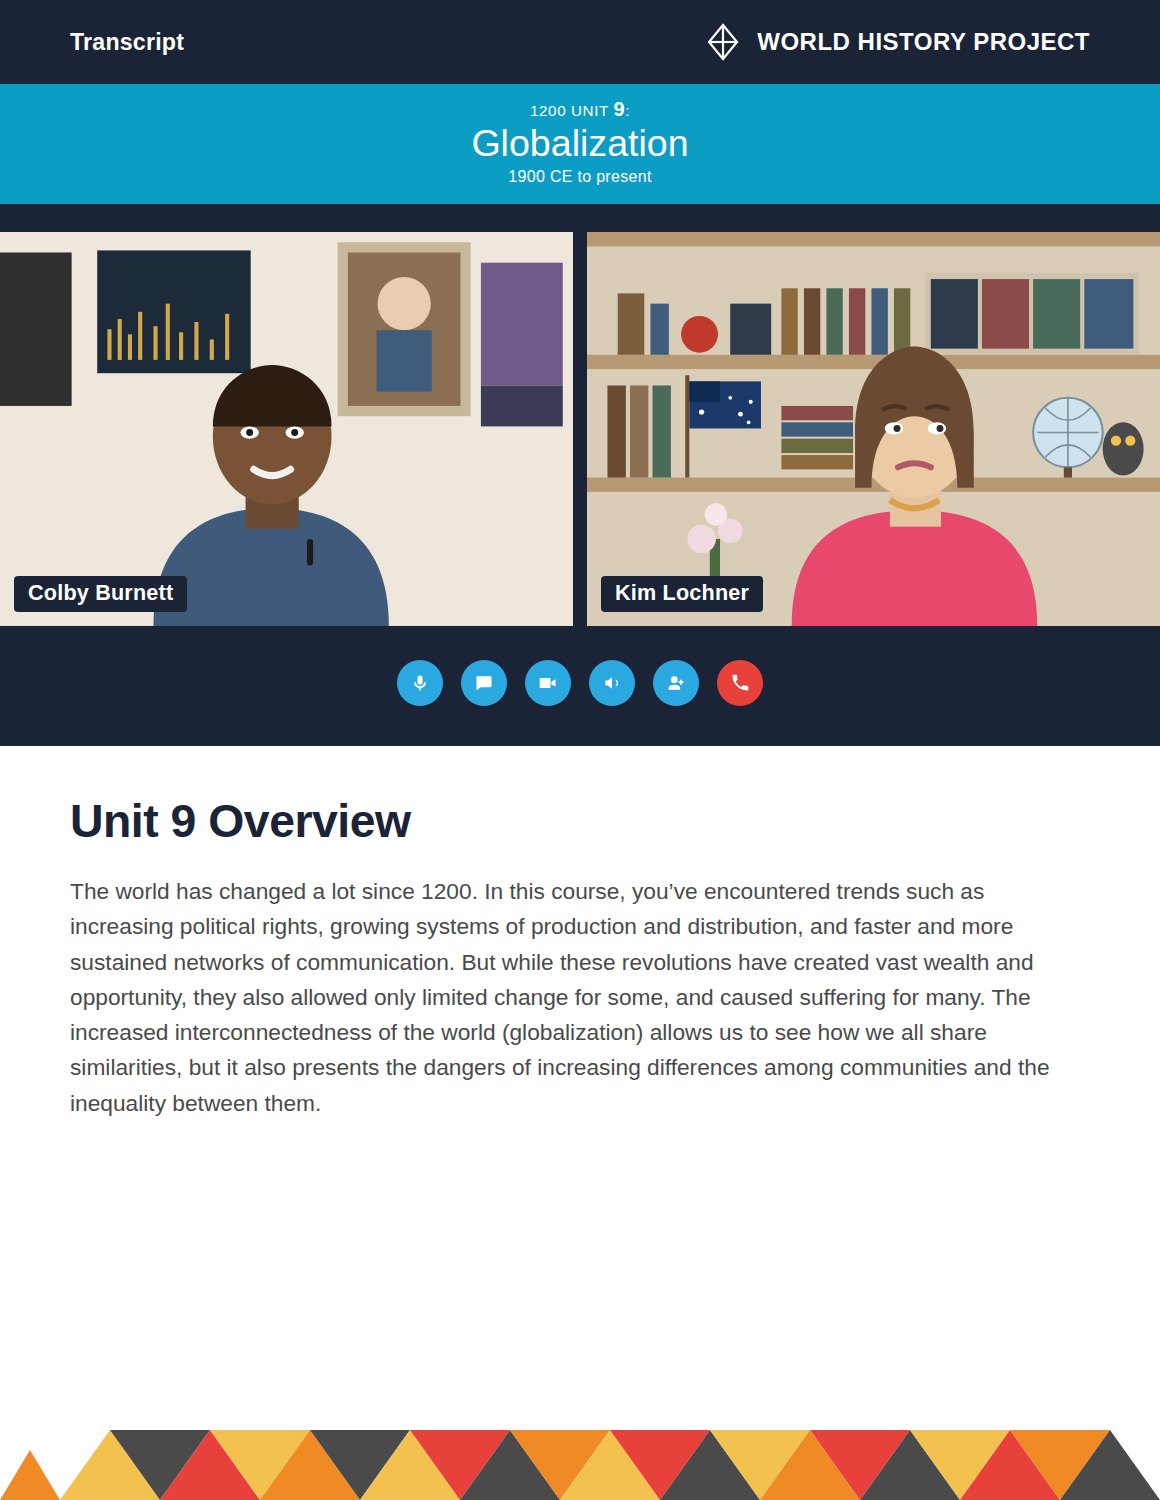Transcript
WORLD HISTORY PROJECT
1200 Unit 9:
Globalization
1900 CE to present
Colby Burnett
Kim Lochner
Unit 9 Overview
The world has changed a lot since 1200. In this course, you’ve encountered trends such as increasing political rights, growing systems of production and distribution, and faster and more sustained networks of communication. But while these revolutions have created vast wealth and opportunity, they also allowed only limited change for some, and caused suffering for many. The increased interconnectedness of the world (globalization) allows us to see how we all share similarities, but it also presents the dangers of increasing differences among communities and the inequality between them.